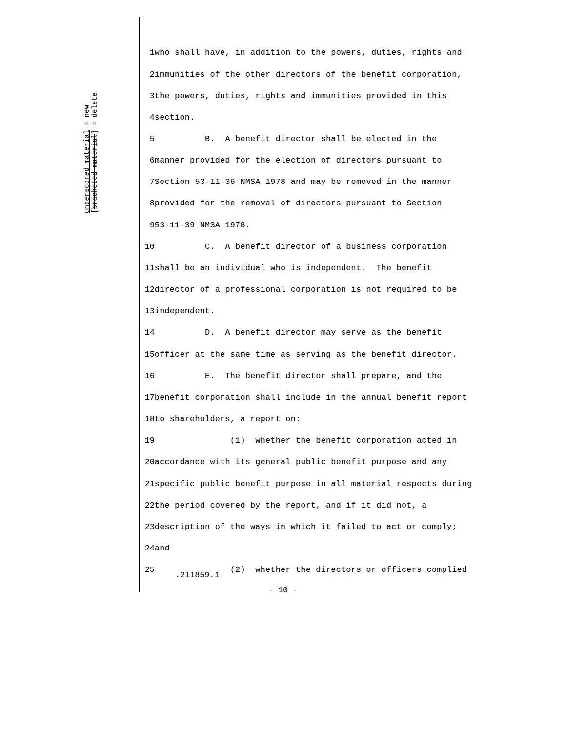underscored material = new
[bracketed material] = delete
| 1 | who shall have, in addition to the powers, duties, rights and |
| 2 | immunities of the other directors of the benefit corporation, |
| 3 | the powers, duties, rights and immunities provided in this |
| 4 | section. |
| 5 | B. A benefit director shall be elected in the |
| 6 | manner provided for the election of directors pursuant to |
| 7 | Section 53-11-36 NMSA 1978 and may be removed in the manner |
| 8 | provided for the removal of directors pursuant to Section |
| 9 | 53-11-39 NMSA 1978. |
| 10 | C. A benefit director of a business corporation |
| 11 | shall be an individual who is independent. The benefit |
| 12 | director of a professional corporation is not required to be |
| 13 | independent. |
| 14 | D. A benefit director may serve as the benefit |
| 15 | officer at the same time as serving as the benefit director. |
| 16 | E. The benefit director shall prepare, and the |
| 17 | benefit corporation shall include in the annual benefit report |
| 18 | to shareholders, a report on: |
| 19 | (1) whether the benefit corporation acted in |
| 20 | accordance with its general public benefit purpose and any |
| 21 | specific public benefit purpose in all material respects during |
| 22 | the period covered by the report, and if it did not, a |
| 23 | description of the ways in which it failed to act or comply; |
| 24 | and |
| 25 | (2) whether the directors or officers complied |
.211859.1
- 10 -